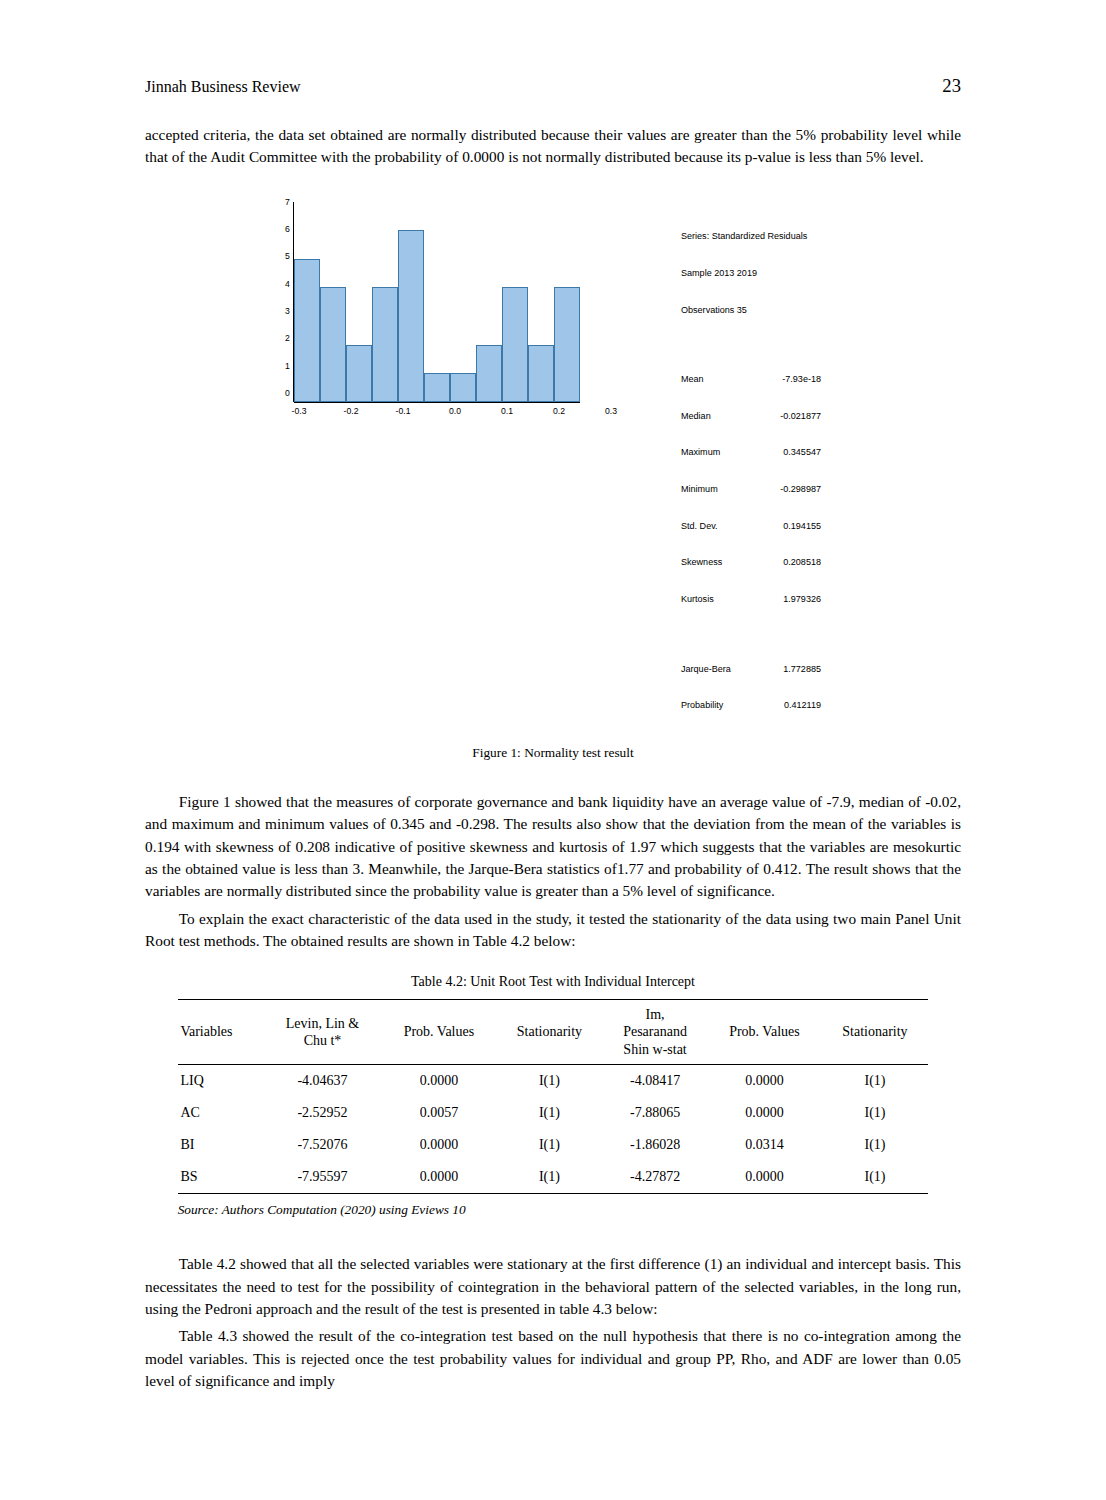Jinnah Business Review
23
accepted criteria, the data set obtained are normally distributed because their values are greater than the 5% probability level while that of the Audit Committee with the probability of 0.0000 is not normally distributed because its p-value is less than 5% level.
7 6 5 4 3 2 1 0
-0.3 -0.2 -0.1 0.0 0.1 0.2 0.3
Series: Standardized Residuals
Sample 2013 2019
Observations 35
Mean-7.93e-18
Median-0.021877
Maximum 0.345547
Minimum-0.298987
Std. Dev. 0.194155
Skewness 0.208518
Kurtosis 1.979326
Jarque-Bera 1.772885
Probability 0.412119
Figure 1: Normality test result
Figure 1 showed that the measures of corporate governance and bank liquidity have an average value of -7.9, median of -0.02, and maximum and minimum values of 0.345 and -0.298. The results also show that the deviation from the mean of the variables is 0.194 with skewness of 0.208 indicative of positive skewness and kurtosis of 1.97 which suggests that the variables are mesokurtic as the obtained value is less than 3. Meanwhile, the Jarque-Bera statistics of1.77 and probability of 0.412. The result shows that the variables are normally distributed since the probability value is greater than a 5% level of significance.
To explain the exact characteristic of the data used in the study, it tested the stationarity of the data using two main Panel Unit Root test methods. The obtained results are shown in Table 4.2 below:
Table 4.2: Unit Root Test with Individual Intercept
| Variables | Levin, Lin & Chu t* | Prob. Values | Stationarity | Im, Pesaranand Shin w-stat | Prob. Values | Stationarity |
| --- | --- | --- | --- | --- | --- | --- |
| LIQ | -4.04637 | 0.0000 | I(1) | -4.08417 | 0.0000 | I(1) |
| AC | -2.52952 | 0.0057 | I(1) | -7.88065 | 0.0000 | I(1) |
| BI | -7.52076 | 0.0000 | I(1) | -1.86028 | 0.0314 | I(1) |
| BS | -7.95597 | 0.0000 | I(1) | -4.27872 | 0.0000 | I(1) |
Source: Authors Computation (2020) using Eviews 10
Table 4.2 showed that all the selected variables were stationary at the first difference (1) an individual and intercept basis. This necessitates the need to test for the possibility of cointegration in the behavioral pattern of the selected variables, in the long run, using the Pedroni approach and the result of the test is presented in table 4.3 below:
Table 4.3 showed the result of the co-integration test based on the null hypothesis that there is no co-integration among the model variables. This is rejected once the test probability values for individual and group PP, Rho, and ADF are lower than 0.05 level of significance and imply